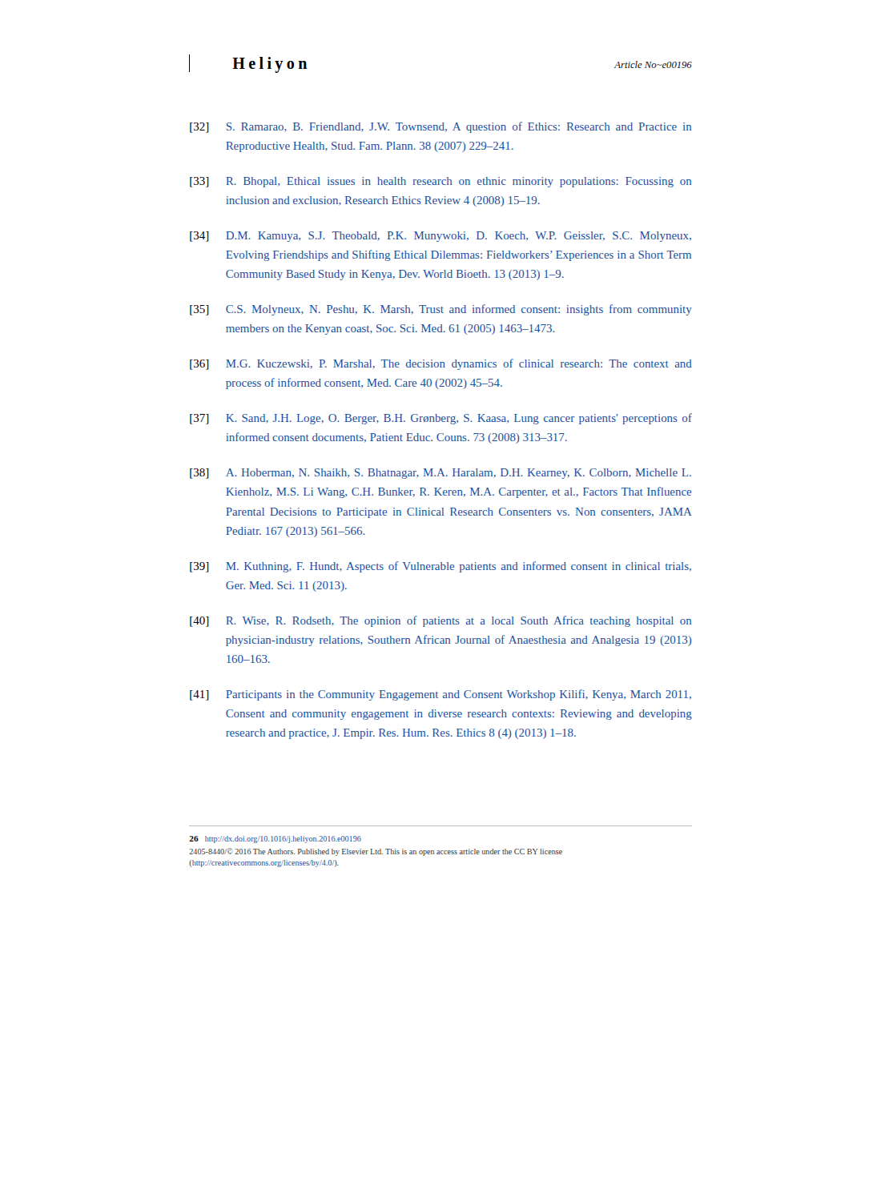Heliyon Article No~e00196
[32] S. Ramarao, B. Friendland, J.W. Townsend, A question of Ethics: Research and Practice in Reproductive Health, Stud. Fam. Plann. 38 (2007) 229–241.
[33] R. Bhopal, Ethical issues in health research on ethnic minority populations: Focussing on inclusion and exclusion, Research Ethics Review 4 (2008) 15–19.
[34] D.M. Kamuya, S.J. Theobald, P.K. Munywoki, D. Koech, W.P. Geissler, S.C. Molyneux, Evolving Friendships and Shifting Ethical Dilemmas: Fieldworkers’ Experiences in a Short Term Community Based Study in Kenya, Dev. World Bioeth. 13 (2013) 1–9.
[35] C.S. Molyneux, N. Peshu, K. Marsh, Trust and informed consent: insights from community members on the Kenyan coast, Soc. Sci. Med. 61 (2005) 1463–1473.
[36] M.G. Kuczewski, P. Marshal, The decision dynamics of clinical research: The context and process of informed consent, Med. Care 40 (2002) 45–54.
[37] K. Sand, J.H. Loge, O. Berger, B.H. Grønberg, S. Kaasa, Lung cancer patients' perceptions of informed consent documents, Patient Educ. Couns. 73 (2008) 313–317.
[38] A. Hoberman, N. Shaikh, S. Bhatnagar, M.A. Haralam, D.H. Kearney, K. Colborn, Michelle L. Kienholz, M.S. Li Wang, C.H. Bunker, R. Keren, M.A. Carpenter, et al., Factors That Influence Parental Decisions to Participate in Clinical Research Consenters vs. Non consenters, JAMA Pediatr. 167 (2013) 561–566.
[39] M. Kuthning, F. Hundt, Aspects of Vulnerable patients and informed consent in clinical trials, Ger. Med. Sci. 11 (2013).
[40] R. Wise, R. Rodseth, The opinion of patients at a local South Africa teaching hospital on physician-industry relations, Southern African Journal of Anaesthesia and Analgesia 19 (2013) 160–163.
[41] Participants in the Community Engagement and Consent Workshop Kilifi, Kenya, March 2011, Consent and community engagement in diverse research contexts: Reviewing and developing research and practice, J. Empir. Res. Hum. Res. Ethics 8 (4) (2013) 1–18.
26 http://dx.doi.org/10.1016/j.heliyon.2016.e00196
2405-8440/© 2016 The Authors. Published by Elsevier Ltd. This is an open access article under the CC BY license
(http://creativecommons.org/licenses/by/4.0/).